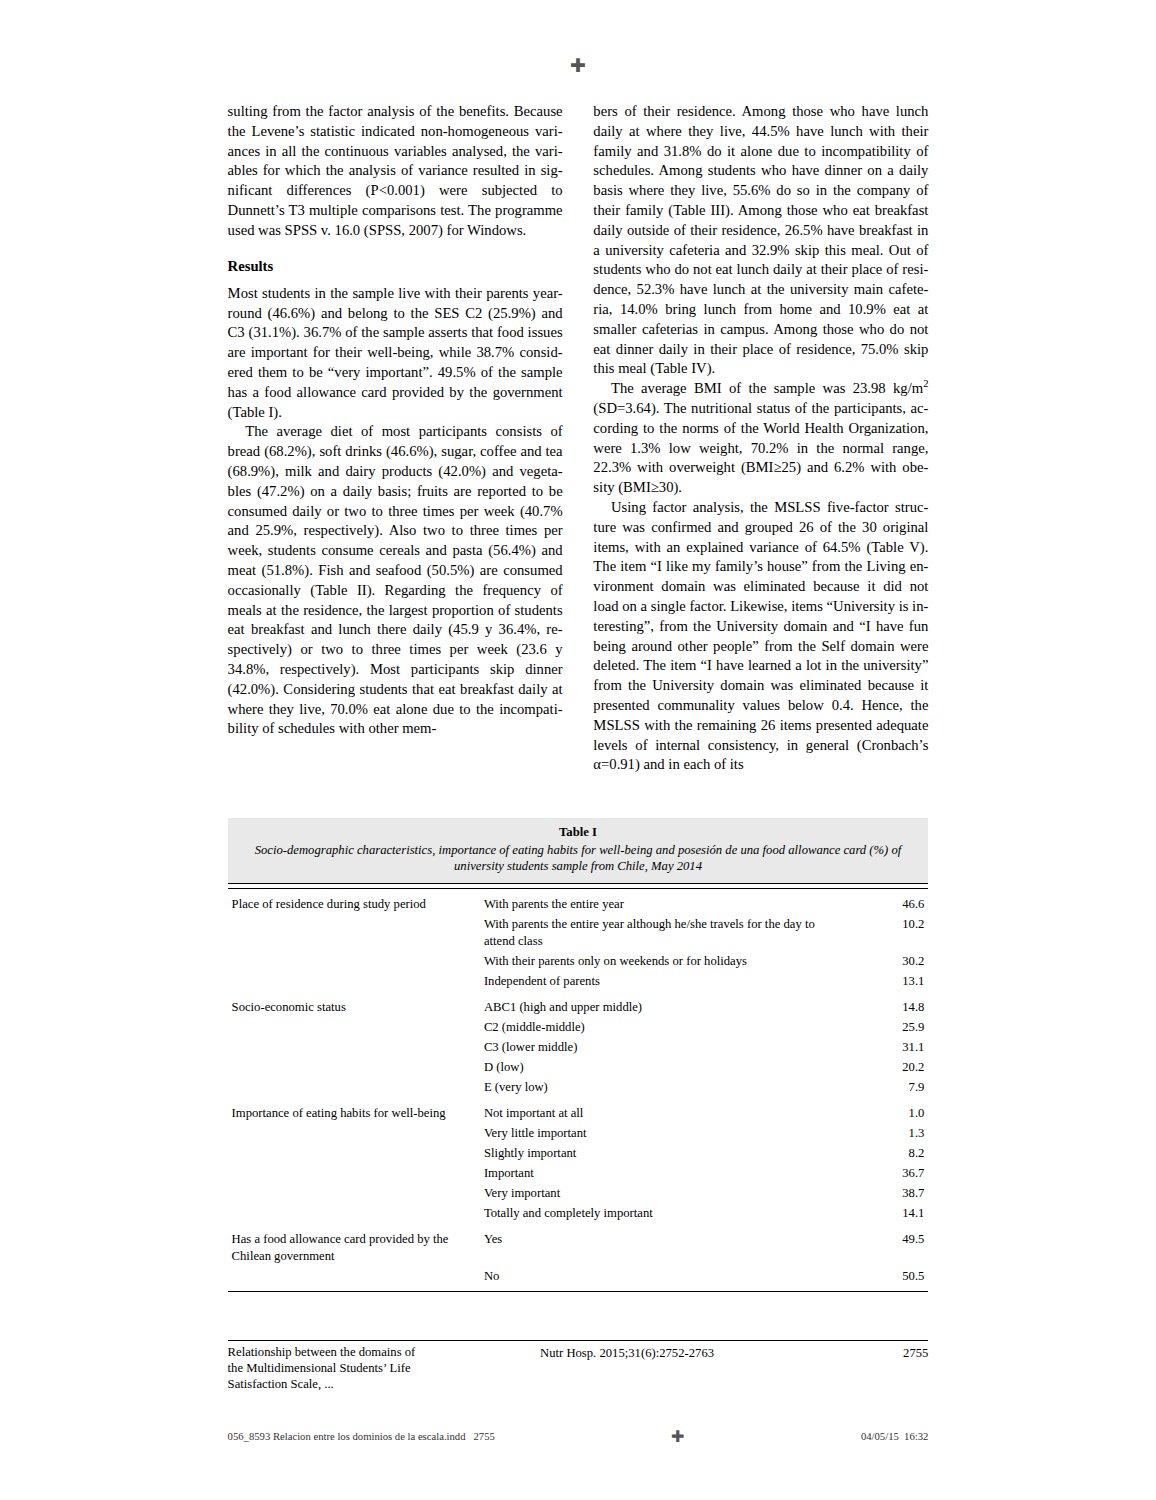✚
sulting from the factor analysis of the benefits. Because the Levene’s statistic indicated non-homogeneous variances in all the continuous variables analysed, the variables for which the analysis of variance resulted in significant differences (P<0.001) were subjected to Dunnett’s T3 multiple comparisons test. The programme used was SPSS v. 16.0 (SPSS, 2007) for Windows.
Results
Most students in the sample live with their parents year-round (46.6%) and belong to the SES C2 (25.9%) and C3 (31.1%). 36.7% of the sample asserts that food issues are important for their well-being, while 38.7% considered them to be “very important”. 49.5% of the sample has a food allowance card provided by the government (Table I).
The average diet of most participants consists of bread (68.2%), soft drinks (46.6%), sugar, coffee and tea (68.9%), milk and dairy products (42.0%) and vegetables (47.2%) on a daily basis; fruits are reported to be consumed daily or two to three times per week (40.7% and 25.9%, respectively). Also two to three times per week, students consume cereals and pasta (56.4%) and meat (51.8%). Fish and seafood (50.5%) are consumed occasionally (Table II). Regarding the frequency of meals at the residence, the largest proportion of students eat breakfast and lunch there daily (45.9 y 36.4%, respectively) or two to three times per week (23.6 y 34.8%, respectively). Most participants skip dinner (42.0%). Considering students that eat breakfast daily at where they live, 70.0% eat alone due to the incompatibility of schedules with other mem-
bers of their residence. Among those who have lunch daily at where they live, 44.5% have lunch with their family and 31.8% do it alone due to incompatibility of schedules. Among students who have dinner on a daily basis where they live, 55.6% do so in the company of their family (Table III). Among those who eat breakfast daily outside of their residence, 26.5% have breakfast in a university cafeteria and 32.9% skip this meal. Out of students who do not eat lunch daily at their place of residence, 52.3% have lunch at the university main cafeteria, 14.0% bring lunch from home and 10.9% eat at smaller cafeterias in campus. Among those who do not eat dinner daily in their place of residence, 75.0% skip this meal (Table IV).
The average BMI of the sample was 23.98 kg/m2 (SD=3.64). The nutritional status of the participants, according to the norms of the World Health Organization, were 1.3% low weight, 70.2% in the normal range, 22.3% with overweight (BMI≥25) and 6.2% with obesity (BMI≥30).
Using factor analysis, the MSLSS five-factor structure was confirmed and grouped 26 of the 30 original items, with an explained variance of 64.5% (Table V). The item “I like my family’s house” from the Living environment domain was eliminated because it did not load on a single factor. Likewise, items “University is interesting”, from the University domain and “I have fun being around other people” from the Self domain were deleted. The item “I have learned a lot in the university” from the University domain was eliminated because it presented communality values below 0.4. Hence, the MSLSS with the remaining 26 items presented adequate levels of internal consistency, in general (Cronbach’s α=0.91) and in each of its
Table I Socio-demographic characteristics, importance of eating habits for well-being and posesión de una food allowance card (%) of university students sample from Chile, May 2014
| Place of residence during study period | With parents the entire year | 46.6 |
| | With parents the entire year although he/she travels for the day to attend class | 10.2 |
| | With their parents only on weekends or for holidays | 30.2 |
| | Independent of parents | 13.1 |
| Socio-economic status | ABC1 (high and upper middle) | 14.8 |
| | C2 (middle-middle) | 25.9 |
| | C3 (lower middle) | 31.1 |
| | D (low) | 20.2 |
| | E (very low) | 7.9 |
| Importance of eating habits for well-being | Not important at all | 1.0 |
| | Very little important | 1.3 |
| | Slightly important | 8.2 |
| | Important | 36.7 |
| | Very important | 38.7 |
| | Totally and completely important | 14.1 |
| Has a food allowance card provided by the Chilean government | Yes | 49.5 |
| | No | 50.5 |
Relationship between the domains of
the Multidimensional Students’ Life
Satisfaction Scale, ...
Nutr Hosp. 2015;31(6):2752-2763
2755
056_8593 Relacion entre los dominios de la escala.indd 2755
✚
04/05/15 16:32